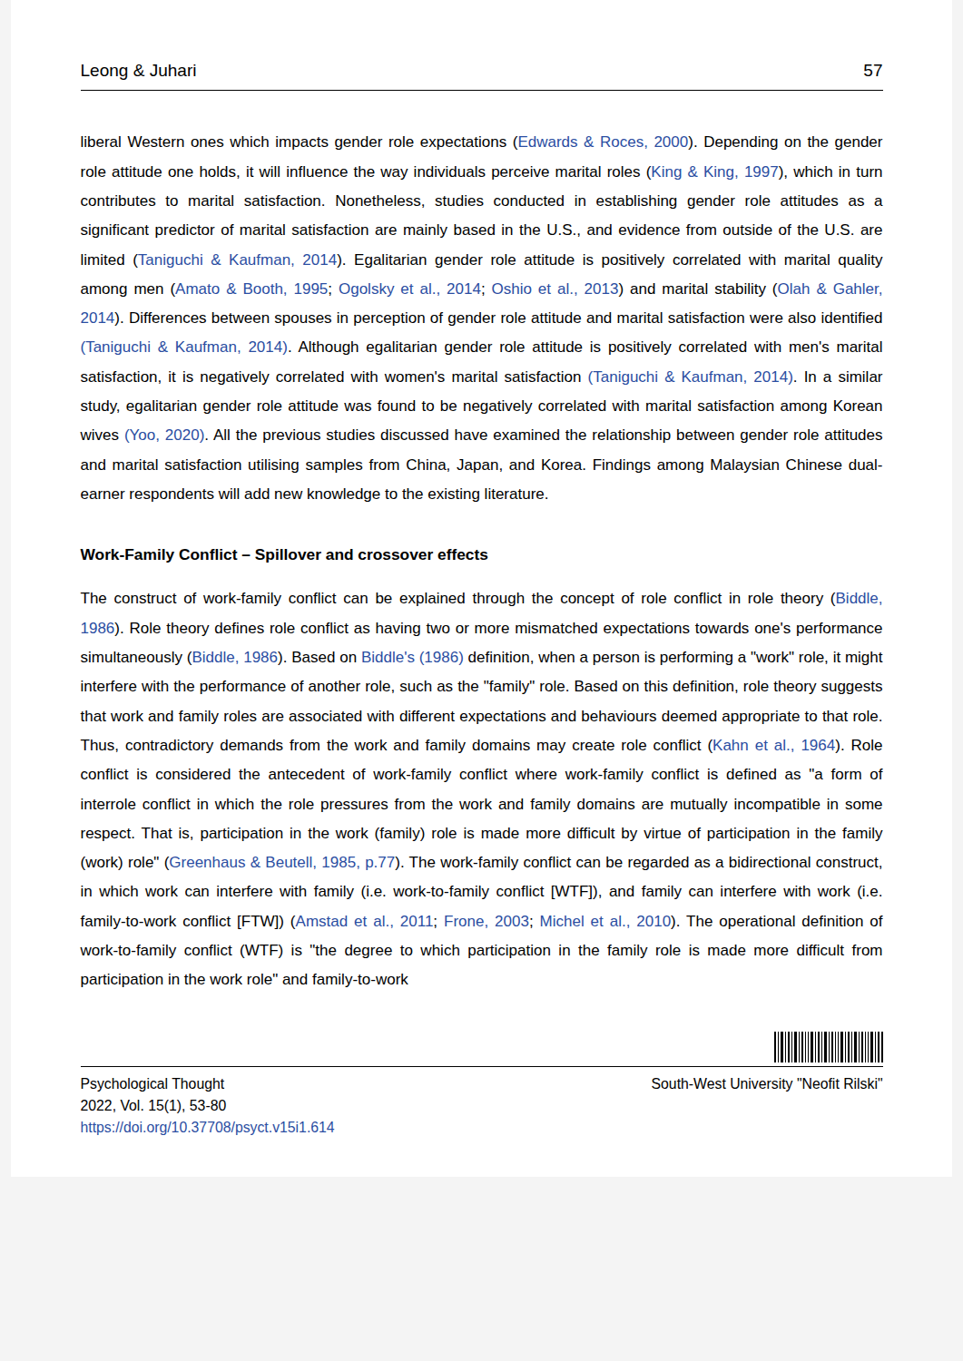Leong & Juhari
57
liberal Western ones which impacts gender role expectations (Edwards & Roces, 2000). Depending on the gender role attitude one holds, it will influence the way individuals perceive marital roles (King & King, 1997), which in turn contributes to marital satisfaction. Nonetheless, studies conducted in establishing gender role attitudes as a significant predictor of marital satisfaction are mainly based in the U.S., and evidence from outside of the U.S. are limited (Taniguchi & Kaufman, 2014). Egalitarian gender role attitude is positively correlated with marital quality among men (Amato & Booth, 1995; Ogolsky et al., 2014; Oshio et al., 2013) and marital stability (Olah & Gahler, 2014). Differences between spouses in perception of gender role attitude and marital satisfaction were also identified (Taniguchi & Kaufman, 2014). Although egalitarian gender role attitude is positively correlated with men's marital satisfaction, it is negatively correlated with women's marital satisfaction (Taniguchi & Kaufman, 2014). In a similar study, egalitarian gender role attitude was found to be negatively correlated with marital satisfaction among Korean wives (Yoo, 2020). All the previous studies discussed have examined the relationship between gender role attitudes and marital satisfaction utilising samples from China, Japan, and Korea. Findings among Malaysian Chinese dual-earner respondents will add new knowledge to the existing literature.
Work-Family Conflict – Spillover and crossover effects
The construct of work-family conflict can be explained through the concept of role conflict in role theory (Biddle, 1986). Role theory defines role conflict as having two or more mismatched expectations towards one's performance simultaneously (Biddle, 1986). Based on Biddle's (1986) definition, when a person is performing a "work" role, it might interfere with the performance of another role, such as the "family" role. Based on this definition, role theory suggests that work and family roles are associated with different expectations and behaviours deemed appropriate to that role. Thus, contradictory demands from the work and family domains may create role conflict (Kahn et al., 1964). Role conflict is considered the antecedent of work-family conflict where work-family conflict is defined as "a form of interrole conflict in which the role pressures from the work and family domains are mutually incompatible in some respect. That is, participation in the work (family) role is made more difficult by virtue of participation in the family (work) role" (Greenhaus & Beutell, 1985, p.77). The work-family conflict can be regarded as a bidirectional construct, in which work can interfere with family (i.e. work-to-family conflict [WTF]), and family can interfere with work (i.e. family-to-work conflict [FTW]) (Amstad et al., 2011; Frone, 2003; Michel et al., 2010). The operational definition of work-to-family conflict (WTF) is "the degree to which participation in the family role is made more difficult from participation in the work role" and family-to-work
Psychological Thought
2022, Vol. 15(1), 53-80
https://doi.org/10.37708/psyct.v15i1.614
South-West University "Neofit Rilski"